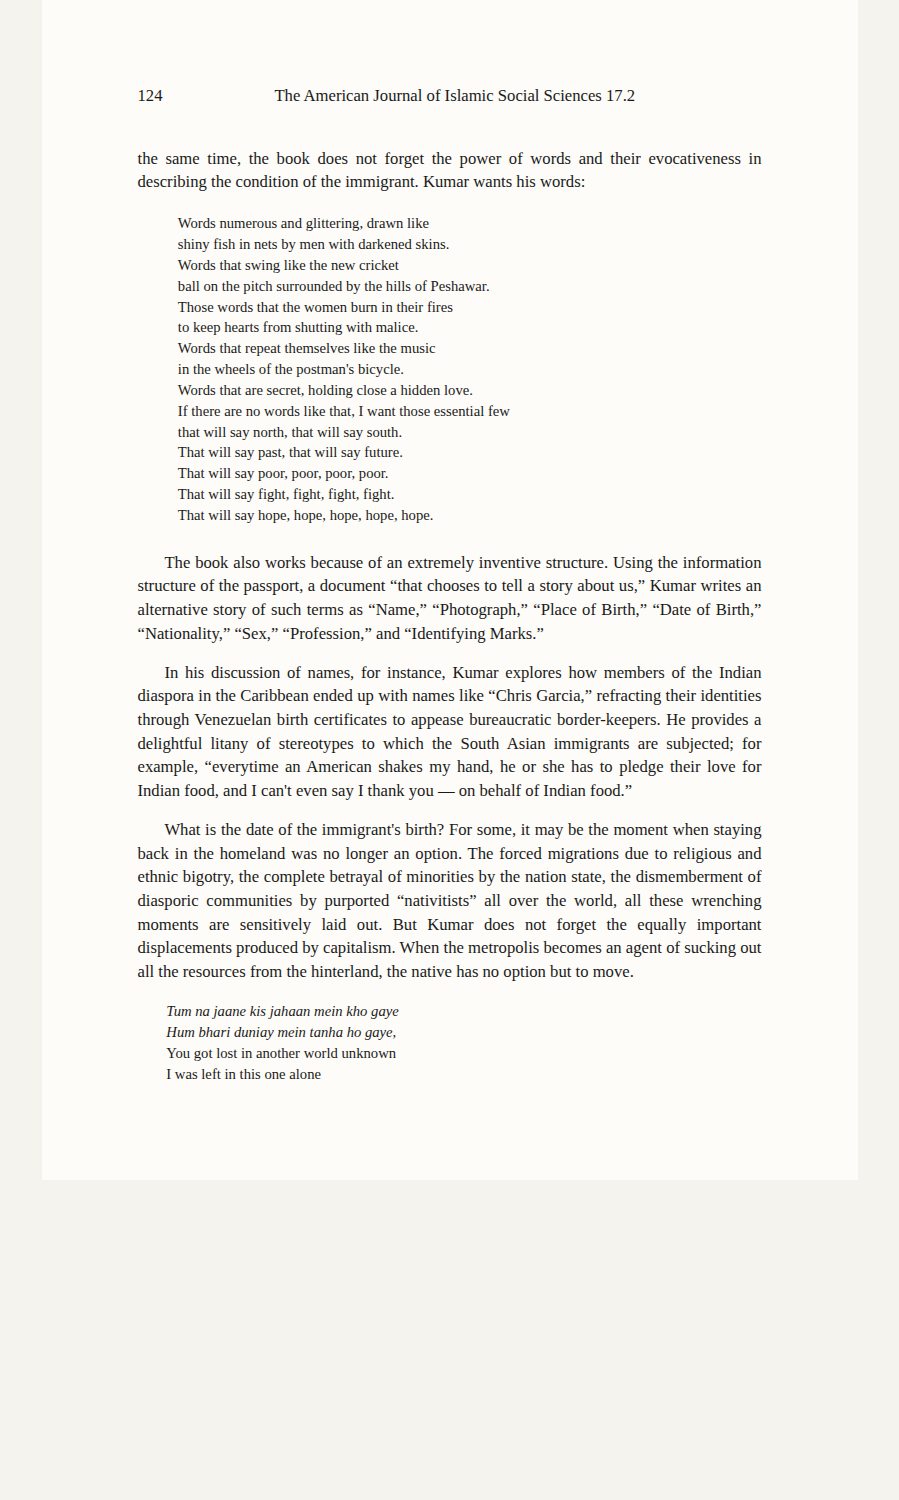124 The American Journal of Islamic Social Sciences 17.2
the same time, the book does not forget the power of words and their evocativeness in describing the condition of the immigrant. Kumar wants his words:
Words numerous and glittering, drawn like
shiny fish in nets by men with darkened skins.
Words that swing like the new cricket
ball on the pitch surrounded by the hills of Peshawar.
Those words that the women burn in their fires
to keep hearts from shutting with malice.
Words that repeat themselves like the music
in the wheels of the postman's bicycle.
Words that are secret, holding close a hidden love.
If there are no words like that, I want those essential few
that will say north, that will say south.
That will say past, that will say future.
That will say poor, poor, poor, poor.
That will say fight, fight, fight, fight.
That will say hope, hope, hope, hope, hope.
The book also works because of an extremely inventive structure. Using the information structure of the passport, a document “that chooses to tell a story about us,” Kumar writes an alternative story of such terms as “Name,” “Photograph,” “Place of Birth,” “Date of Birth,” “Nationality,” “Sex,” “Profession,” and “Identifying Marks.”
In his discussion of names, for instance, Kumar explores how members of the Indian diaspora in the Caribbean ended up with names like “Chris Garcia,” refracting their identities through Venezuelan birth certificates to appease bureaucratic border-keepers. He provides a delightful litany of stereotypes to which the South Asian immigrants are subjected; for example, “everytime an American shakes my hand, he or she has to pledge their love for Indian food, and I can't even say I thank you — on behalf of Indian food.”
What is the date of the immigrant's birth? For some, it may be the moment when staying back in the homeland was no longer an option. The forced migrations due to religious and ethnic bigotry, the complete betrayal of minorities by the nation state, the dismemberment of diasporic communities by purported “nativitists” all over the world, all these wrenching moments are sensitively laid out. But Kumar does not forget the equally important displacements produced by capitalism. When the metropolis becomes an agent of sucking out all the resources from the hinterland, the native has no option but to move.
Tum na jaane kis jahaan mein kho gaye
Hum bhari duniay mein tanha ho gaye,
You got lost in another world unknown
I was left in this one alone